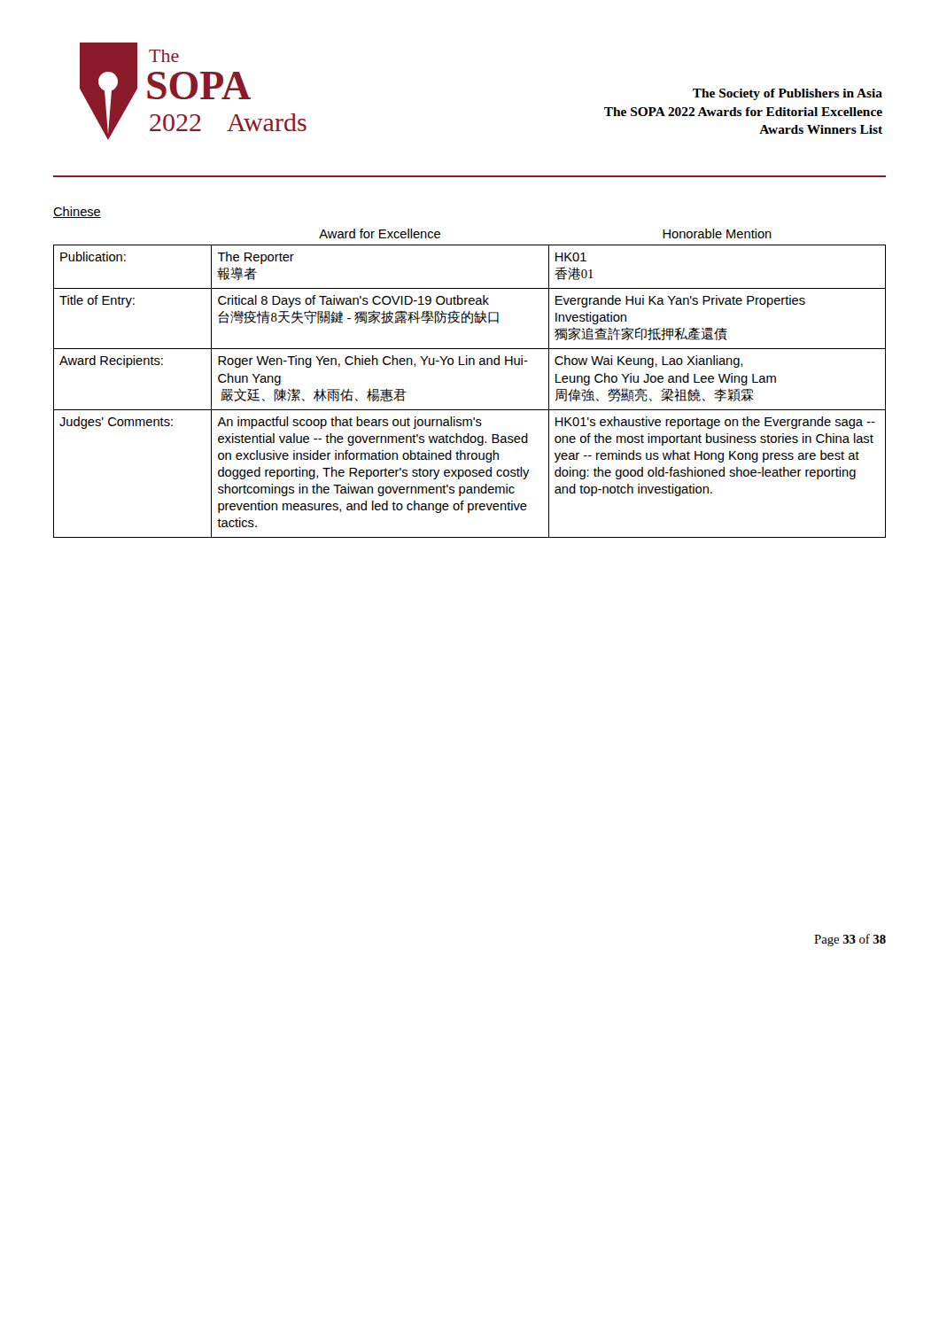The SOPA 2022 Awards
The Society of Publishers in Asia
The SOPA 2022 Awards for Editorial Excellence
Awards Winners List
Chinese
| | Award for Excellence | Honorable Mention |
| --- | --- | --- |
| Publication: | The Reporter 報導者 | HK01 香港01 |
| Title of Entry: | Critical 8 Days of Taiwan's COVID-19 Outbreak 台灣疫情8天失守關鍵 - 獨家披露科學防疫的缺口 | Evergrande Hui Ka Yan's Private Properties Investigation 獨家追查許家印抵押私產還債 |
| Award Recipients: | Roger Wen-Ting Yen, Chieh Chen, Yu-Yo Lin and Hui-Chun Yang 嚴文廷、陳潔、林雨佑、楊惠君 | Chow Wai Keung, Lao Xianliang, Leung Cho Yiu Joe and Lee Wing Lam 周偉強、勞顯亮、梁祖饒、李穎霖 |
| Judges' Comments: | An impactful scoop that bears out journalism's existential value -- the government's watchdog. Based on exclusive insider information obtained through dogged reporting, The Reporter's story exposed costly shortcomings in the Taiwan government's pandemic prevention measures, and led to change of preventive tactics. | HK01's exhaustive reportage on the Evergrande saga -- one of the most important business stories in China last year -- reminds us what Hong Kong press are best at doing: the good old-fashioned shoe-leather reporting and top-notch investigation. |
Page 33 of 38